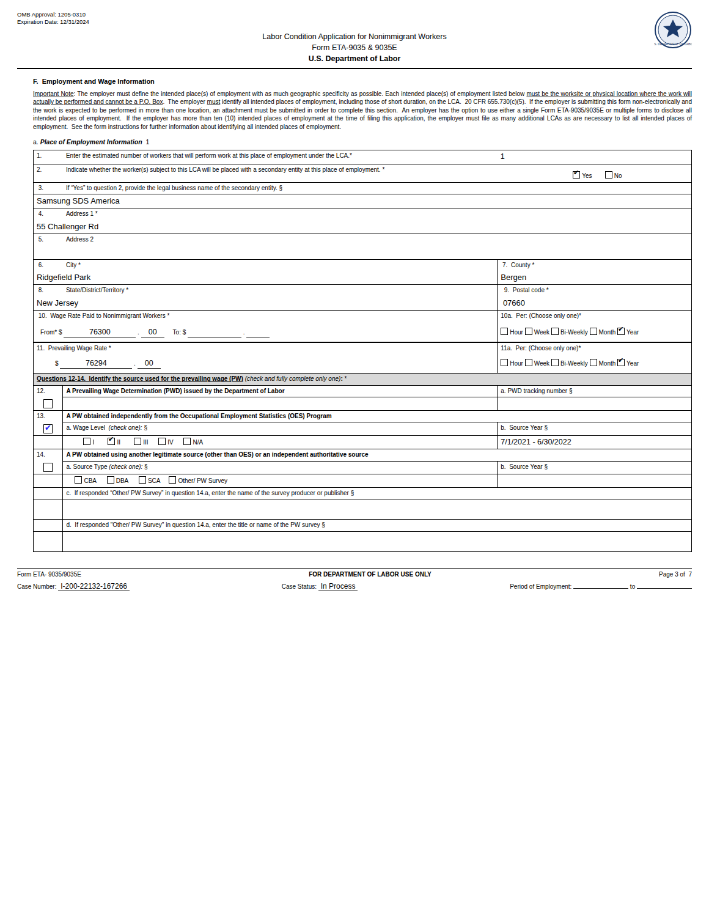OMB Approval: 1205-0310
Expiration Date: 12/31/2024
Labor Condition Application for Nonimmigrant Workers
Form ETA-9035 & 9035E
U.S. Department of Labor
U.S. DEPARTMENT OF LABOR
F. Employment and Wage Information
Important Note: The employer must define the intended place(s) of employment with as much geographic specificity as possible. Each intended place(s) of employment listed below must be the worksite or physical location where the work will actually be performed and cannot be a P.O. Box. The employer must identify all intended places of employment, including those of short duration, on the LCA. 20 CFR 655.730(c)(5). If the employer is submitting this form non-electronically and the work is expected to be performed in more than one location, an attachment must be submitted in order to complete this section. An employer has the option to use either a single Form ETA-9035/9035E or multiple forms to disclose all intended places of employment. If the employer has more than ten (10) intended places of employment at the time of filing this application, the employer must file as many additional LCAs as are necessary to list all intended places of employment. See the form instructions for further information about identifying all intended places of employment.
a. Place of Employment Information 1
| 1. | Enter the estimated number of workers that will perform work at this place of employment under the LCA.* | 1 |
| 2. | Indicate whether the worker(s) subject to this LCA will be placed with a secondary entity at this place of employment. * | Yes No |
| 3. | If “Yes” to question 2, provide the legal business name of the secondary entity. § |
| Samsung SDS America |
| 4. | Address 1 * |
| 55 Challenger Rd |
| 5. | Address 2 |
| 6. | City * | | 7. County * | |
| Ridgefield Park | Bergen |
| 8. | State/District/Territory * | 9. Postal code * |
| New Jersey | 07660 |
| 10. Wage Rate Paid to Nonimmigrant Workers * | 10a. Per: (Choose only one)* |
| From* $ 76300 . 00 To: $ . | Hour Week Bi-Weekly Month Year |
| 11. Prevailing Wage Rate * | 11a. Per: (Choose only one)* |
| $ 76294 . 00 | Hour Week Bi-Weekly Month Year |
| Questions 12-14. Identify the source used for the prevailing wage (PW) (check and fully complete only one) : * |
| 12. | A Prevailing Wage Determination (PWD) issued by the Department of Labor | a. PWD tracking number § |
| 13. | A PW obtained independently from the Occupational Employment Statistics (OES) Program |
| | a. Wage Level (check one): § | b. Source Year § |
| | I II III IV N/A | 7/1/2021 - 6/30/2022 |
| 14. | A PW obtained using another legitimate source (other than OES) or an independent authoritative source |
| | a. Source Type (check one): § | b. Source Year § |
| | CBA DBA SCA Other/ PW Survey | |
| | c. If responded “Other/ PW Survey” in question 14.a, enter the name of the survey producer or publisher § |
| | d. If responded "Other/ PW Survey" in question 14.a, enter the title or name of the PW survey § |
Form ETA- 9035/9035E
FOR DEPARTMENT OF LABOR USE ONLY
Page 3 of 7
Case Number: I-200-22132-167266
Case Status: In Process
Period of Employment: to